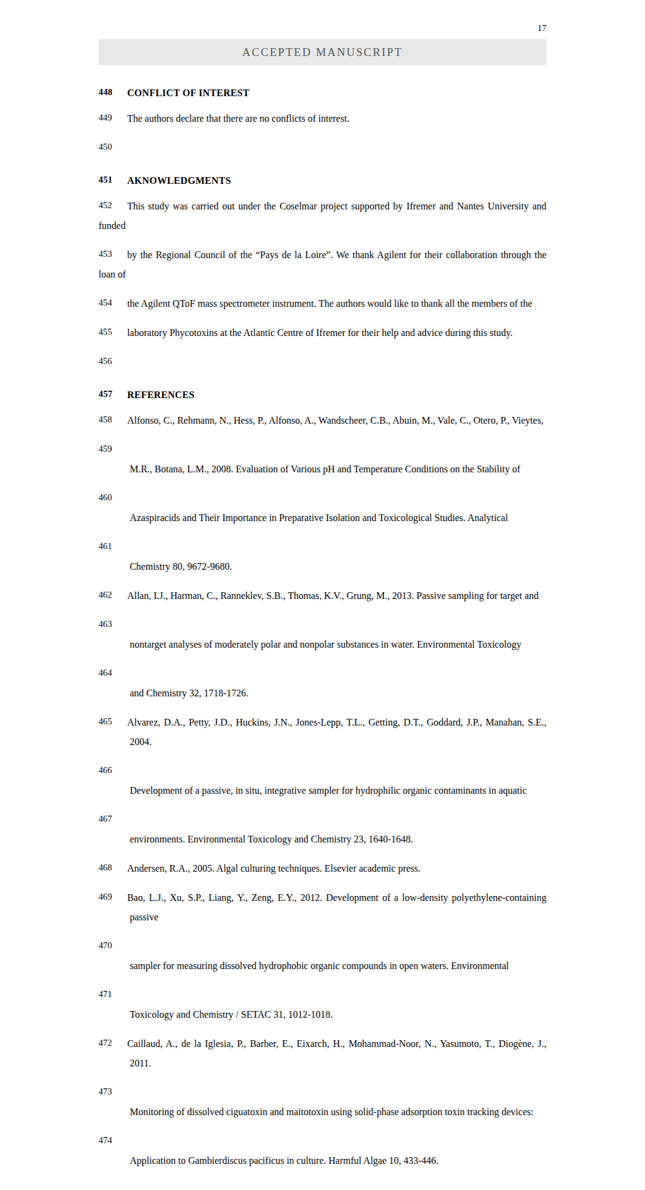17
ACCEPTED MANUSCRIPT
448 CONFLICT OF INTEREST
449 The authors declare that there are no conflicts of interest.
450
451 AKNOWLEDGMENTS
452 This study was carried out under the Coselmar project supported by Ifremer and Nantes University and funded
453by the Regional Council of the “Pays de la Loire”. We thank Agilent for their collaboration through the loan of
454the Agilent QToF mass spectrometer instrument. The authors would like to thank all the members of the
455laboratory Phycotoxins at the Atlantic Centre of Ifremer for their help and advice during this study.
456
457 REFERENCES
458 Alfonso, C., Rehmann, N., Hess, P., Alfonso, A., Wandscheer, C.B., Abuin, M., Vale, C., Otero, P., Vieytes,
459 M.R., Botana, L.M., 2008. Evaluation of Various pH and Temperature Conditions on the Stability of
460 Azaspiracids and Their Importance in Preparative Isolation and Toxicological Studies. Analytical
461 Chemistry 80, 9672-9680.
462 Allan, I.J., Harman, C., Ranneklev, S.B., Thomas, K.V., Grung, M., 2013. Passive sampling for target and
463 nontarget analyses of moderately polar and nonpolar substances in water. Environmental Toxicology
464 and Chemistry 32, 1718-1726.
465 Alvarez, D.A., Petty, J.D., Huckins, J.N., Jones-Lepp, T.L., Getting, D.T., Goddard, J.P., Manahan, S.E., 2004.
466 Development of a passive, in situ, integrative sampler for hydrophilic organic contaminants in aquatic
467 environments. Environmental Toxicology and Chemistry 23, 1640-1648.
468 Andersen, R.A., 2005. Algal culturing techniques. Elsevier academic press.
469 Bao, L.J., Xu, S.P., Liang, Y., Zeng, E.Y., 2012. Development of a low-density polyethylene-containing passive
470 sampler for measuring dissolved hydrophobic organic compounds in open waters. Environmental
471 Toxicology and Chemistry / SETAC 31, 1012-1018.
472 Caillaud, A., de la Iglesia, P., Barber, E., Eixarch, H., Mohammad-Noor, N., Yasumoto, T., Diogène, J., 2011.
473 Monitoring of dissolved ciguatoxin and maitotoxin using solid-phase adsorption toxin tracking devices:
474 Application to Gambierdiscus pacificus in culture. Harmful Algae 10, 433-446.